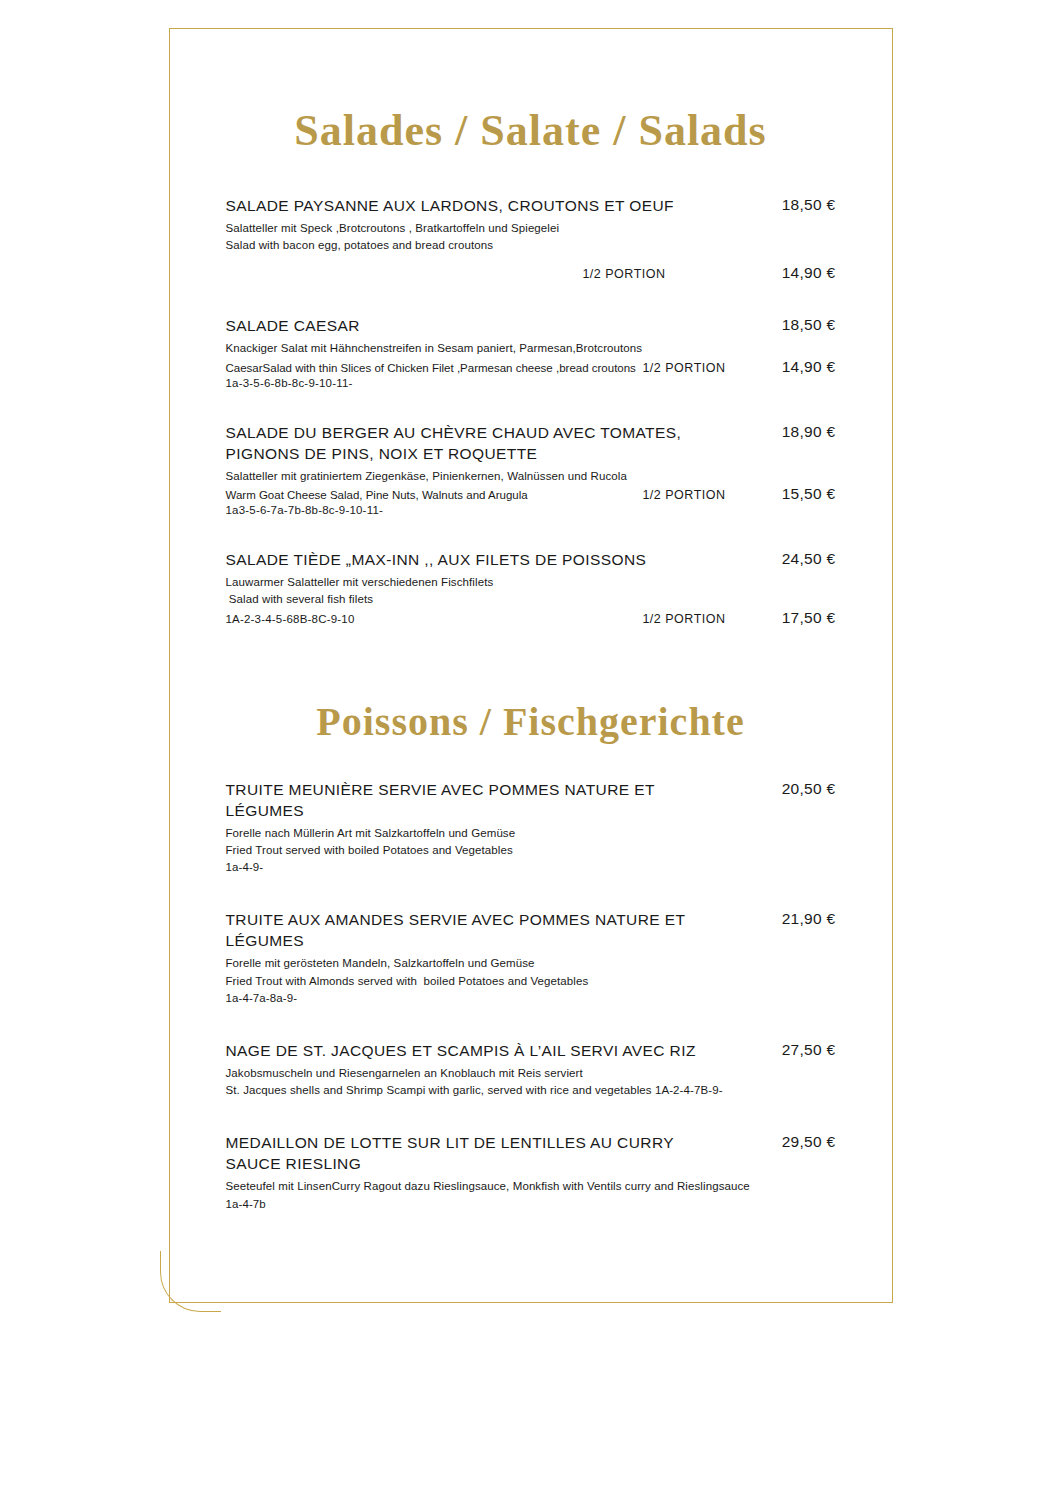Salades / Salate / Salads
Salade paysanne aux lardons, croutons et oeuf
18,50 €
Salatteller mit Speck ,Brotcroutons , Bratkartoffeln und Spiegelei
Salad with bacon egg, potatoes and bread croutons
1/2 Portion
14,90 €
Salade Caesar
18,50 €
Knackiger Salat mit Hähnchenstreifen in Sesam paniert, Parmesan,Brotcroutons
CaesarSalad with thin Slices of Chicken Filet ,Parmesan cheese ,bread croutons
1/2 Portion
14,90 €
1a-3-5-6-8b-8c-9-10-11-
Salade du berger au chèvre chaud avec tomates,
pignons de pins, noix et roquette
18,90 €
Salatteller mit gratiniertem Ziegenkäse, Pinienkernen, Walnüssen und Rucola
Warm Goat Cheese Salad, Pine Nuts, Walnuts and Arugula
1/2 Portion
15,50 €
1a3-5-6-7a-7b-8b-8c-9-10-11-
Salade tiède „Max-Inn ,, aux filets de poissons
24,50 €
Lauwarmer Salatteller mit verschiedenen Fischfilets
Salad with several fish filets
1A-2-3-4-5-68B-8C-9-10
1/2 Portion
17,50 €
Poissons / Fischgerichte
Truite meunière servie avec pommes nature et légumes
20,50 €
Forelle nach Müllerin Art mit Salzkartoffeln und Gemüse
Fried Trout served with boiled Potatoes and Vegetables
1a-4-9-
Truite aux amandes servie avec pommes nature et légumes
21,90 €
Forelle mit gerösteten Mandeln, Salzkartoffeln und Gemüse
Fried Trout with Almonds served with boiled Potatoes and Vegetables
1a-4-7a-8a-9-
Nage de St. Jacques et scampis à l’ail servi avec riz
27,50 €
Jakobsmuscheln und Riesengarnelen an Knoblauch mit Reis serviert
St. Jacques shells and Shrimp Scampi with garlic, served with rice and vegetables 1A-2-4-7B-9-
Medaillon de lotte sur lit de lentilles au curry
sauce Riesling
29,50 €
Seeteufel mit LinsenCurry Ragout dazu Rieslingsauce, Monkfish with Ventils curry and Rieslingsauce
1a-4-7b